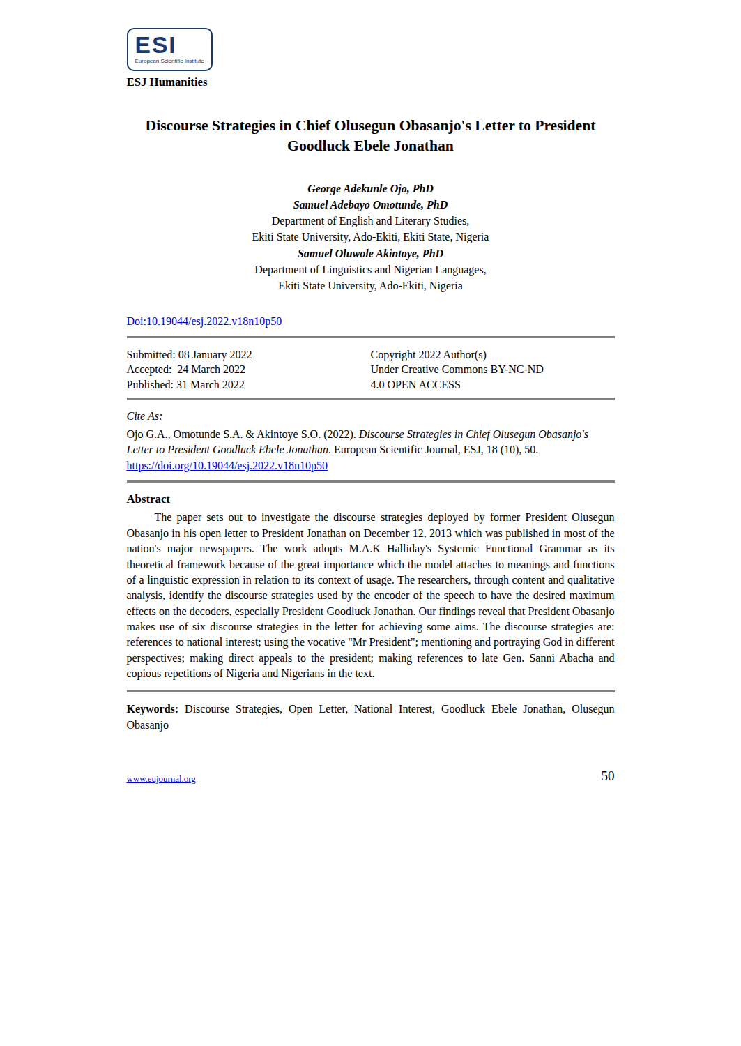ESI European Scientific Institute
ESJ Humanities
Discourse Strategies in Chief Olusegun Obasanjo's Letter to President Goodluck Ebele Jonathan
George Adekunle Ojo, PhD
Samuel Adebayo Omotunde, PhD
Department of English and Literary Studies,
Ekiti State University, Ado-Ekiti, Ekiti State, Nigeria
Samuel Oluwole Akintoye, PhD
Department of Linguistics and Nigerian Languages,
Ekiti State University, Ado-Ekiti, Nigeria
Doi:10.19044/esj.2022.v18n10p50
| Submitted: 08 January 2022 | Copyright 2022 Author(s) |
| Accepted: 24 March 2022 | Under Creative Commons BY-NC-ND |
| Published: 31 March 2022 | 4.0 OPEN ACCESS |
Cite As:
Ojo G.A., Omotunde S.A. & Akintoye S.O. (2022). Discourse Strategies in Chief Olusegun Obasanjo's Letter to President Goodluck Ebele Jonathan. European Scientific Journal, ESJ, 18 (10), 50. https://doi.org/10.19044/esj.2022.v18n10p50
Abstract
The paper sets out to investigate the discourse strategies deployed by former President Olusegun Obasanjo in his open letter to President Jonathan on December 12, 2013 which was published in most of the nation's major newspapers. The work adopts M.A.K Halliday's Systemic Functional Grammar as its theoretical framework because of the great importance which the model attaches to meanings and functions of a linguistic expression in relation to its context of usage. The researchers, through content and qualitative analysis, identify the discourse strategies used by the encoder of the speech to have the desired maximum effects on the decoders, especially President Goodluck Jonathan. Our findings reveal that President Obasanjo makes use of six discourse strategies in the letter for achieving some aims. The discourse strategies are: references to national interest; using the vocative "Mr President"; mentioning and portraying God in different perspectives; making direct appeals to the president; making references to late Gen. Sanni Abacha and copious repetitions of Nigeria and Nigerians in the text.
Keywords: Discourse Strategies, Open Letter, National Interest, Goodluck Ebele Jonathan, Olusegun Obasanjo
www.eujournal.org 50